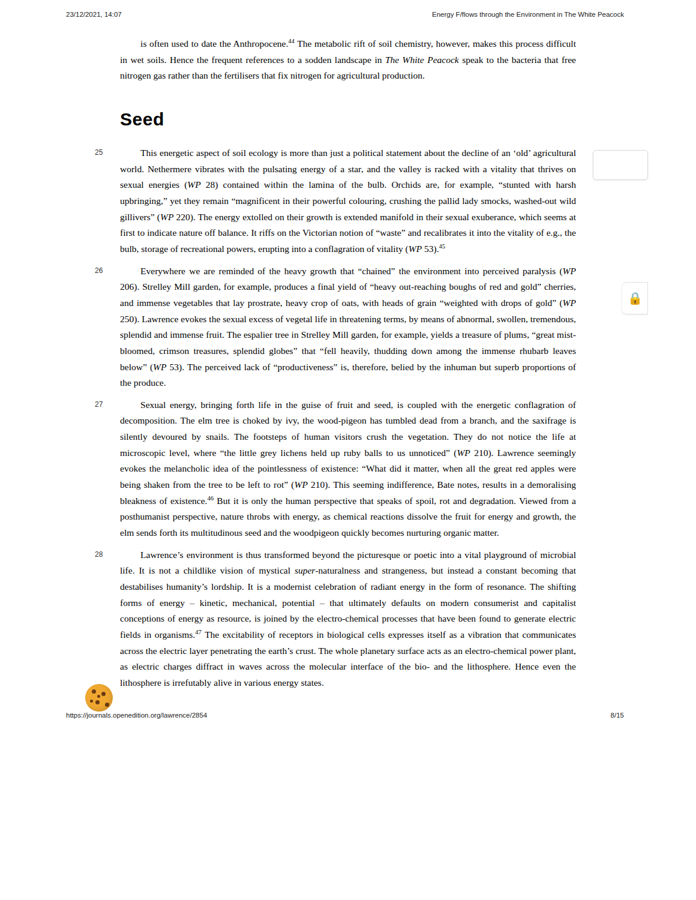23/12/2021, 14:07 Energy F/flows through the Environment in The White Peacock
🔒
is often used to date the Anthropocene.44 The metabolic rift of soil chemistry, however, makes this process difficult in wet soils. Hence the frequent references to a sodden landscape in The White Peacock speak to the bacteria that free nitrogen gas rather than the fertilisers that fix nitrogen for agricultural production.
Seed
25 This energetic aspect of soil ecology is more than just a political statement about the decline of an ‘old’ agricultural world. Nethermere vibrates with the pulsating energy of a star, and the valley is racked with a vitality that thrives on sexual energies (WP 28) contained within the lamina of the bulb. Orchids are, for example, “stunted with harsh upbringing,” yet they remain “magnificent in their powerful colouring, crushing the pallid lady smocks, washed-out wild gillivers” (WP 220). The energy extolled on their growth is extended manifold in their sexual exuberance, which seems at first to indicate nature off balance. It riffs on the Victorian notion of “waste” and recalibrates it into the vitality of e.g., the bulb, storage of recreational powers, erupting into a conflagration of vitality (WP 53).45
26 Everywhere we are reminded of the heavy growth that “chained” the environment into perceived paralysis (WP 206). Strelley Mill garden, for example, produces a final yield of “heavy out-reaching boughs of red and gold” cherries, and immense vegetables that lay prostrate, heavy crop of oats, with heads of grain “weighted with drops of gold” (WP 250). Lawrence evokes the sexual excess of vegetal life in threatening terms, by means of abnormal, swollen, tremendous, splendid and immense fruit. The espalier tree in Strelley Mill garden, for example, yields a treasure of plums, “great mist-bloomed, crimson treasures, splendid globes” that “fell heavily, thudding down among the immense rhubarb leaves below” (WP 53). The perceived lack of “productiveness” is, therefore, belied by the inhuman but superb proportions of the produce.
27 Sexual energy, bringing forth life in the guise of fruit and seed, is coupled with the energetic conflagration of decomposition. The elm tree is choked by ivy, the wood-pigeon has tumbled dead from a branch, and the saxifrage is silently devoured by snails. The footsteps of human visitors crush the vegetation. They do not notice the life at microscopic level, where “the little grey lichens held up ruby balls to us unnoticed” (WP 210). Lawrence seemingly evokes the melancholic idea of the pointlessness of existence: “What did it matter, when all the great red apples were being shaken from the tree to be left to rot” (WP 210). This seeming indifference, Bate notes, results in a demoralising bleakness of existence.46 But it is only the human perspective that speaks of spoil, rot and degradation. Viewed from a posthumanist perspective, nature throbs with energy, as chemical reactions dissolve the fruit for energy and growth, the elm sends forth its multitudinous seed and the woodpigeon quickly becomes nurturing organic matter.
28 Lawrence’s environment is thus transformed beyond the picturesque or poetic into a vital playground of microbial life. It is not a childlike vision of mystical super-naturalness and strangeness, but instead a constant becoming that destabilises humanity’s lordship. It is a modernist celebration of radiant energy in the form of resonance. The shifting forms of energy – kinetic, mechanical, potential – that ultimately defaults on modern consumerist and capitalist conceptions of energy as resource, is joined by the electro-chemical processes that have been found to generate electric fields in organisms.47 The excitability of receptors in biological cells expresses itself as a vibration that communicates across the electric layer penetrating the earth’s crust. The whole planetary surface acts as an electro-chemical power plant, as electric charges diffract in waves across the molecular interface of the bio- and the lithosphere. Hence even the lithosphere is irrefutably alive in various energy states.
https://journals.openedition.org/lawrence/2854 8/15